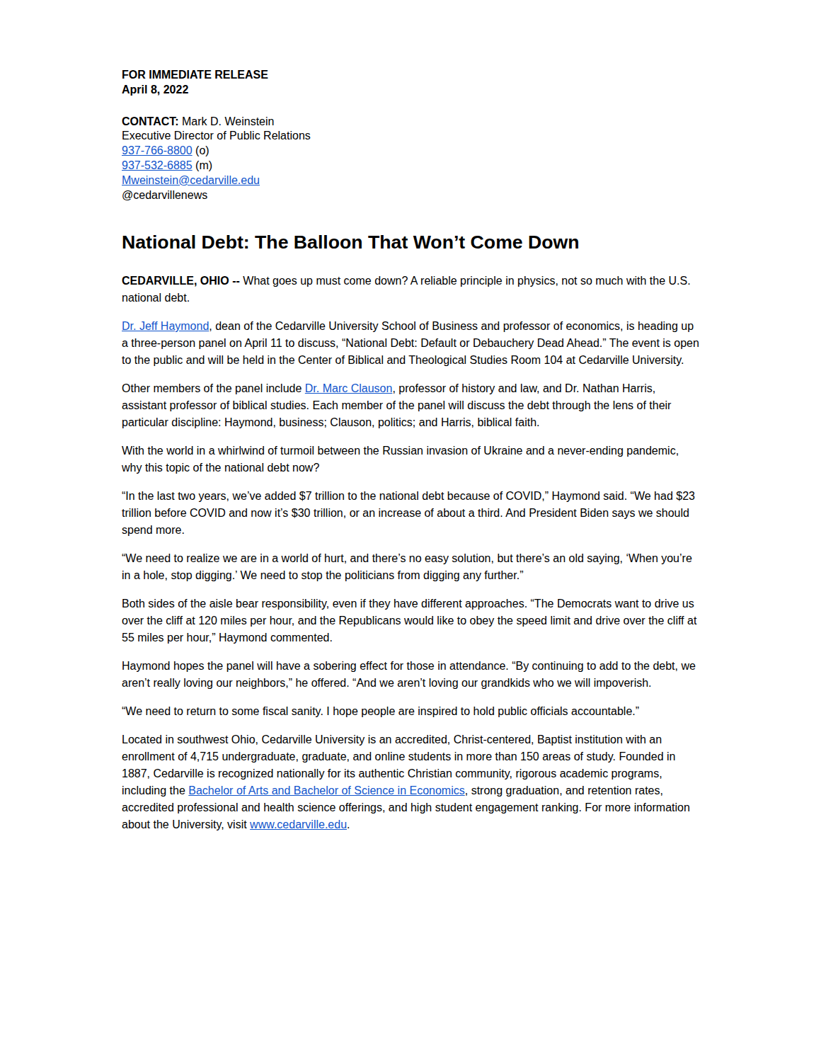FOR IMMEDIATE RELEASE
April 8, 2022
CONTACT: Mark D. Weinstein
Executive Director of Public Relations
937-766-8800 (o)
937-532-6885 (m)
Mweinstein@cedarville.edu
@cedarvillenews
National Debt: The Balloon That Won’t Come Down
CEDARVILLE, OHIO -- What goes up must come down? A reliable principle in physics, not so much with the U.S. national debt.
Dr. Jeff Haymond, dean of the Cedarville University School of Business and professor of economics, is heading up a three-person panel on April 11 to discuss, “National Debt: Default or Debauchery Dead Ahead.” The event is open to the public and will be held in the Center of Biblical and Theological Studies Room 104 at Cedarville University.
Other members of the panel include Dr. Marc Clauson, professor of history and law, and Dr. Nathan Harris, assistant professor of biblical studies. Each member of the panel will discuss the debt through the lens of their particular discipline: Haymond, business; Clauson, politics; and Harris, biblical faith.
With the world in a whirlwind of turmoil between the Russian invasion of Ukraine and a never-ending pandemic, why this topic of the national debt now?
“In the last two years, we’ve added $7 trillion to the national debt because of COVID,” Haymond said. “We had $23 trillion before COVID and now it’s $30 trillion, or an increase of about a third. And President Biden says we should spend more.
“We need to realize we are in a world of hurt, and there’s no easy solution, but there’s an old saying, ‘When you’re in a hole, stop digging.’ We need to stop the politicians from digging any further.”
Both sides of the aisle bear responsibility, even if they have different approaches. “The Democrats want to drive us over the cliff at 120 miles per hour, and the Republicans would like to obey the speed limit and drive over the cliff at 55 miles per hour,” Haymond commented.
Haymond hopes the panel will have a sobering effect for those in attendance. “By continuing to add to the debt, we aren’t really loving our neighbors,” he offered. “And we aren’t loving our grandkids who we will impoverish.
“We need to return to some fiscal sanity. I hope people are inspired to hold public officials accountable.”
Located in southwest Ohio, Cedarville University is an accredited, Christ-centered, Baptist institution with an enrollment of 4,715 undergraduate, graduate, and online students in more than 150 areas of study. Founded in 1887, Cedarville is recognized nationally for its authentic Christian community, rigorous academic programs, including the Bachelor of Arts and Bachelor of Science in Economics, strong graduation, and retention rates, accredited professional and health science offerings, and high student engagement ranking. For more information about the University, visit www.cedarville.edu.